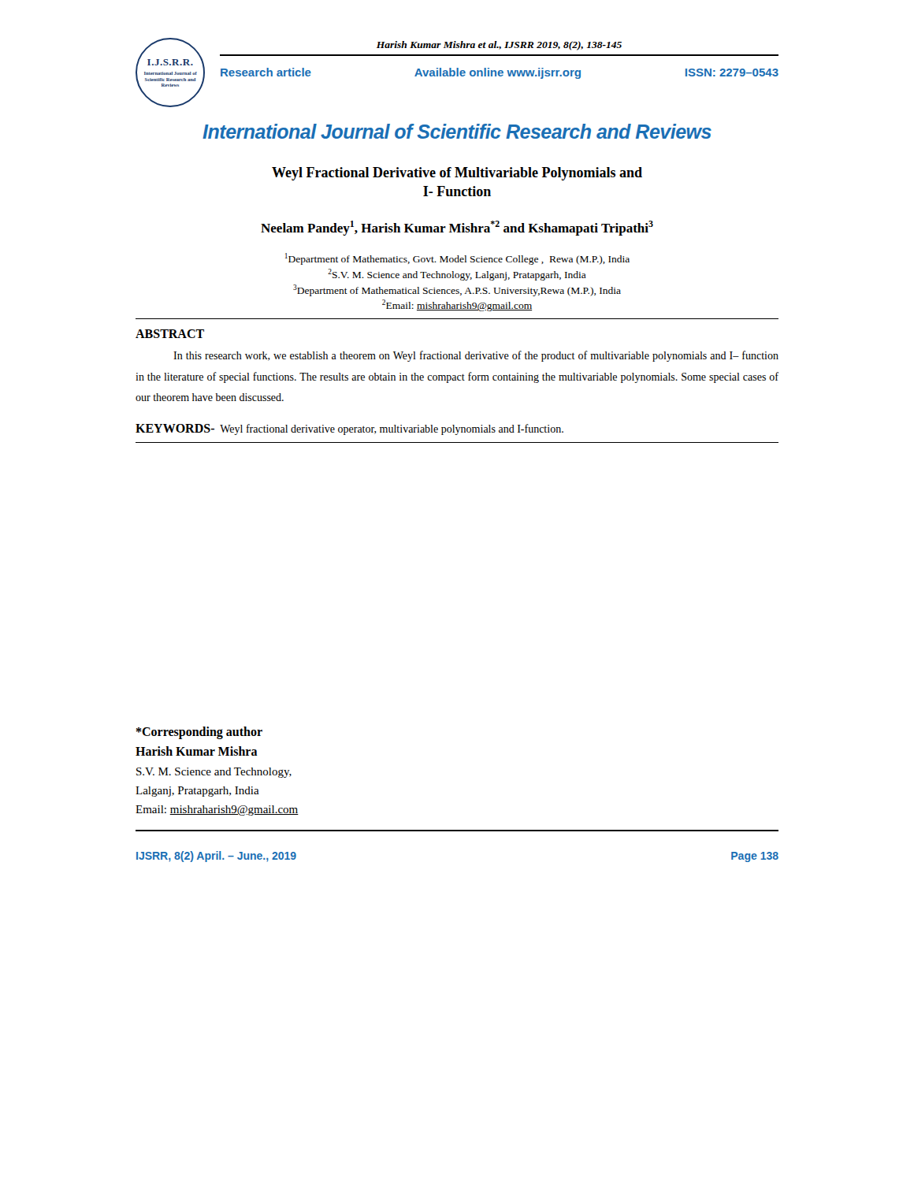I.J.S.R.R.
International Journal of
Scientific Research and
Reviews
Harish Kumar Mishra et al., IJSRR 2019, 8(2), 138-145
Research article Available online www.ijsrr.org ISSN: 2279–0543
International Journal of Scientific Research and Reviews
Weyl Fractional Derivative of Multivariable Polynomials and
I- Function
Neelam Pandey1, Harish Kumar Mishra*2 and Kshamapati Tripathi3
1Department of Mathematics, Govt. Model Science College , Rewa (M.P.), India
2S.V. M. Science and Technology, Lalganj, Pratapgarh, India
3Department of Mathematical Sciences, A.P.S. University,Rewa (M.P.), India
2Email: mishraharish9@gmail.com
ABSTRACT
In this research work, we establish a theorem on Weyl fractional derivative of the product of multivariable polynomials and I– function in the literature of special functions. The results are obtain in the compact form containing the multivariable polynomials. Some special cases of our theorem have been discussed.
KEYWORDS- Weyl fractional derivative operator, multivariable polynomials and I-function.
*Corresponding author
Harish Kumar Mishra
S.V. M. Science and Technology,
Lalganj, Pratapgarh, India
Email: mishraharish9@gmail.com
IJSRR, 8(2) April. – June., 2019 Page 138